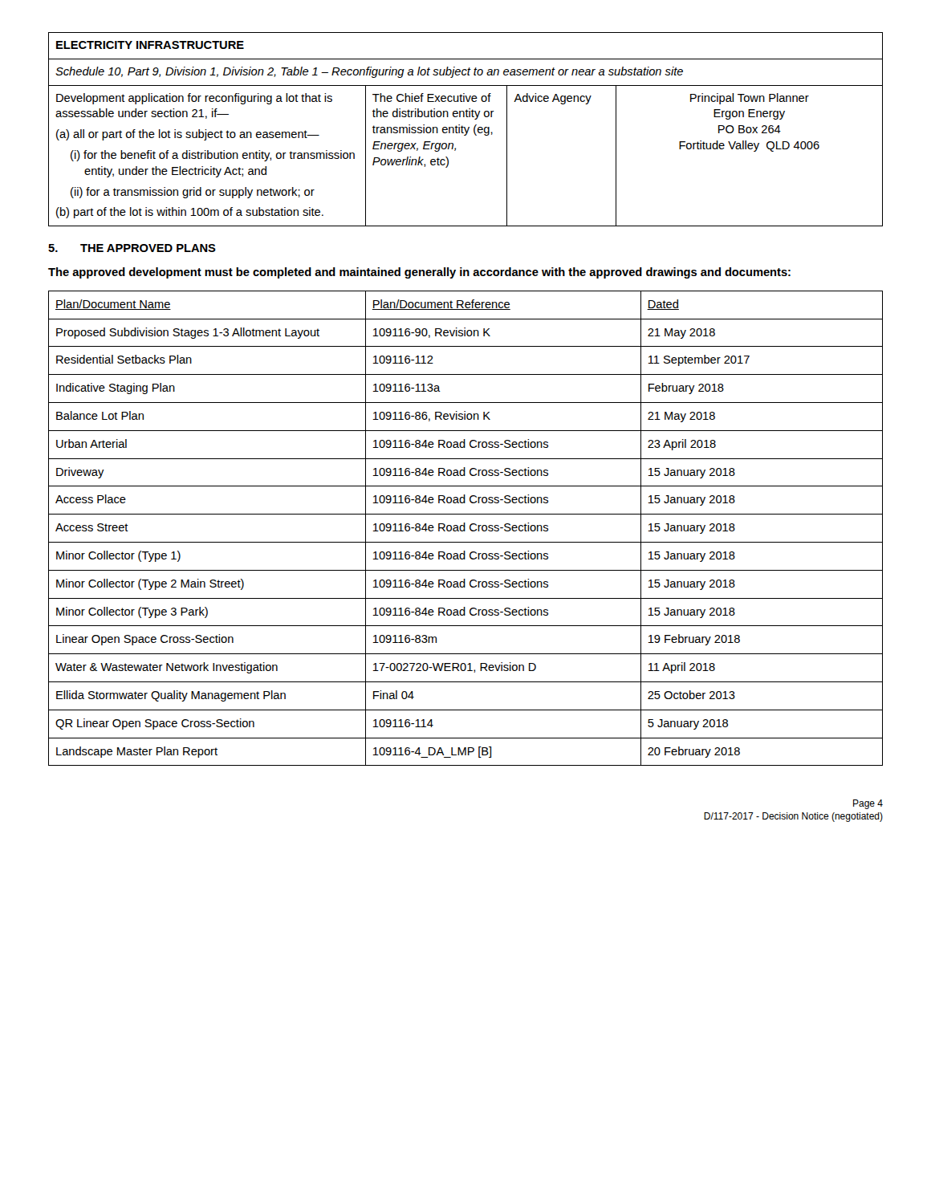| ELECTRICITY INFRASTRUCTURE |
| Schedule 10, Part 9, Division 1, Division 2, Table 1 – Reconfiguring a lot subject to an easement or near a substation site |
| Development application for reconfiguring a lot that is assessable under section 21, if— (a) all or part of the lot is subject to an easement— (i) for the benefit of a distribution entity, or transmission entity, under the Electricity Act; and (ii) for a transmission grid or supply network; or (b) part of the lot is within 100m of a substation site. | The Chief Executive of the distribution entity or transmission entity (eg, Energex, Ergon, Powerlink , etc) | Advice Agency | Principal Town Planner Ergon Energy PO Box 264 Fortitude Valley QLD 4006 |
5. THE APPROVED PLANS
The approved development must be completed and maintained generally in accordance with the approved drawings and documents:
| Plan/Document Name | Plan/Document Reference | Dated |
| --- | --- | --- |
| Proposed Subdivision Stages 1-3 Allotment Layout | 109116-90, Revision K | 21 May 2018 |
| Residential Setbacks Plan | 109116-112 | 11 September 2017 |
| Indicative Staging Plan | 109116-113a | February 2018 |
| Balance Lot Plan | 109116-86, Revision K | 21 May 2018 |
| Urban Arterial | 109116-84e Road Cross-Sections | 23 April 2018 |
| Driveway | 109116-84e Road Cross-Sections | 15 January 2018 |
| Access Place | 109116-84e Road Cross-Sections | 15 January 2018 |
| Access Street | 109116-84e Road Cross-Sections | 15 January 2018 |
| Minor Collector (Type 1) | 109116-84e Road Cross-Sections | 15 January 2018 |
| Minor Collector (Type 2 Main Street) | 109116-84e Road Cross-Sections | 15 January 2018 |
| Minor Collector (Type 3 Park) | 109116-84e Road Cross-Sections | 15 January 2018 |
| Linear Open Space Cross-Section | 109116-83m | 19 February 2018 |
| Water & Wastewater Network Investigation | 17-002720-WER01, Revision D | 11 April 2018 |
| Ellida Stormwater Quality Management Plan | Final 04 | 25 October 2013 |
| QR Linear Open Space Cross-Section | 109116-114 | 5 January 2018 |
| Landscape Master Plan Report | 109116-4_DA_LMP [B] | 20 February 2018 |
Page 4
D/117-2017 - Decision Notice (negotiated)